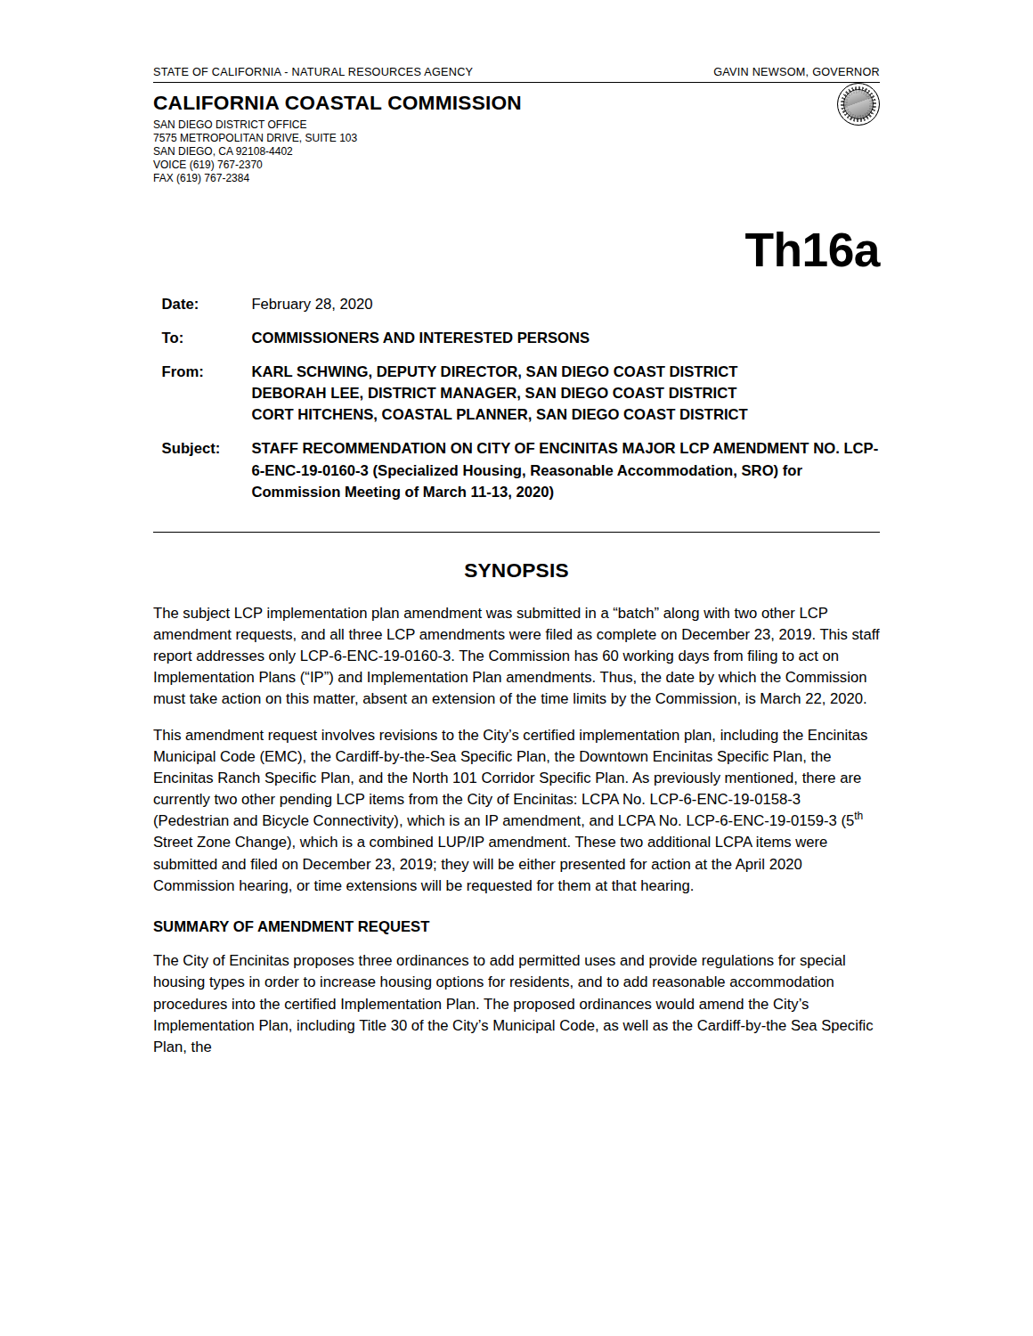State of California - Natural Resources Agency
Gavin Newsom, Governor
CALIFORNIA COASTAL COMMISSION
SAN DIEGO DISTRICT OFFICE
7575 METROPOLITAN DRIVE, SUITE 103
SAN DIEGO, CA 92108-4402
VOICE (619) 767-2370
FAX (619) 767-2384
Th16a
| Date: | February 28, 2020 |
| To: | COMMISSIONERS AND INTERESTED PERSONS |
| From: | KARL SCHWING, DEPUTY DIRECTOR, SAN DIEGO COAST DISTRICT DEBORAH LEE, DISTRICT MANAGER, SAN DIEGO COAST DISTRICT CORT HITCHENS, COASTAL PLANNER, SAN DIEGO COAST DISTRICT |
| Subject: | STAFF RECOMMENDATION ON CITY OF ENCINITAS MAJOR LCP AMENDMENT NO. LCP-6-ENC-19-0160-3 (Specialized Housing, Reasonable Accommodation, SRO) for Commission Meeting of March 11-13, 2020) |
SYNOPSIS
The subject LCP implementation plan amendment was submitted in a “batch” along with two other LCP amendment requests, and all three LCP amendments were filed as complete on December 23, 2019. This staff report addresses only LCP-6-ENC-19-0160-3. The Commission has 60 working days from filing to act on Implementation Plans (“IP”) and Implementation Plan amendments. Thus, the date by which the Commission must take action on this matter, absent an extension of the time limits by the Commission, is March 22, 2020.
This amendment request involves revisions to the City’s certified implementation plan, including the Encinitas Municipal Code (EMC), the Cardiff-by-the-Sea Specific Plan, the Downtown Encinitas Specific Plan, the Encinitas Ranch Specific Plan, and the North 101 Corridor Specific Plan. As previously mentioned, there are currently two other pending LCP items from the City of Encinitas: LCPA No. LCP-6-ENC-19-0158-3 (Pedestrian and Bicycle Connectivity), which is an IP amendment, and LCPA No. LCP-6-ENC-19-0159-3 (5th Street Zone Change), which is a combined LUP/IP amendment. These two additional LCPA items were submitted and filed on December 23, 2019; they will be either presented for action at the April 2020 Commission hearing, or time extensions will be requested for them at that hearing.
SUMMARY OF AMENDMENT REQUEST
The City of Encinitas proposes three ordinances to add permitted uses and provide regulations for special housing types in order to increase housing options for residents, and to add reasonable accommodation procedures into the certified Implementation Plan. The proposed ordinances would amend the City’s Implementation Plan, including Title 30 of the City’s Municipal Code, as well as the Cardiff-by-the Sea Specific Plan, the